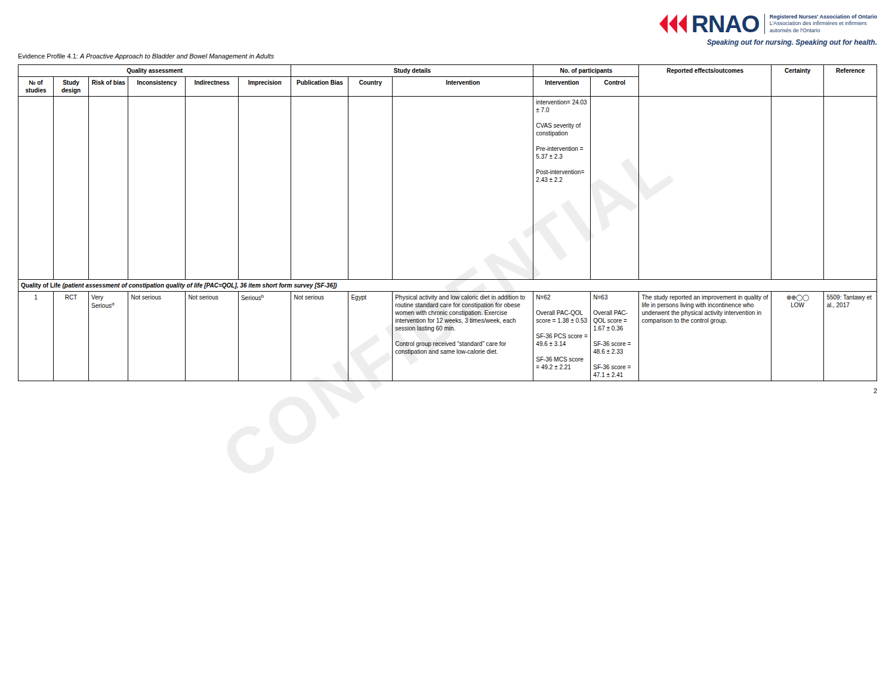CONFIDENTIAL
RNAO
Registered Nurses' Association of Ontario
L'Association des infirmières et infirmiers
autorisés de l'Ontario
Speaking out for nursing. Speaking out for health.
Evidence Profile 4.1: A Proactive Approach to Bladder and Bowel Management in Adults
| Quality assessment | Study details | No. of participants | Reported effects/outcomes | Certainty | Reference |
| --- | --- | --- | --- | --- | --- |
| № of studies | Study design | Risk of bias | Inconsistency | Indirectness | Imprecision | Publication Bias | Country | Intervention | Intervention | Control |
| | | | | | | | | | intervention= 24.03 ± 7.0 CVAS severity of constipation Pre-intervention = 5.37 ± 2.3 Post-intervention= 2.43 ± 2.2 | | | | |
| Quality of Life (patient assessment of constipation quality of life [PAC=QOL], 36 item short form survey [SF-36]) |
| 1 | RCT | Very Serious d | Not serious | Not serious | Serious b | Not serious | Egypt | Physical activity and low caloric diet in addition to routine standard care for constipation for obese women with chronic constipation. Exercise intervention for 12 weeks, 3 times/week, each session lasting 60 min. Control group received “standard” care for constipation and same low-calorie diet. | N=62 Overall PAC-QOL score = 1.38 ± 0.53 SF-36 PCS score = 49.6 ± 3.14 SF-36 MCS score = 49.2 ± 2.21 | N=63 Overall PAC-QOL score = 1.67 ± 0.36 SF-36 score = 48.6 ± 2.33 SF-36 score = 47.1 ± 2.41 | The study reported an improvement in quality of life in persons living with incontinence who underwent the physical activity intervention in comparison to the control group. | ⊕⊕◯◯ LOW | 5509: Tantawy et al., 2017 |
2